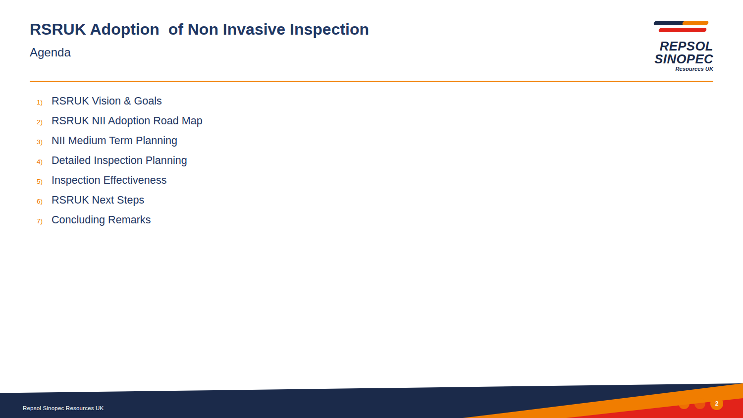RSRUK Adoption of Non Invasive Inspection
Agenda
REPSOLSINOPEC
Resources UK
RSRUK Vision & Goals
RSRUK NII Adoption Road Map
NII Medium Term Planning
Detailed Inspection Planning
Inspection Effectiveness
RSRUK Next Steps
Concluding Remarks
Repsol Sinopec Resources UK
2